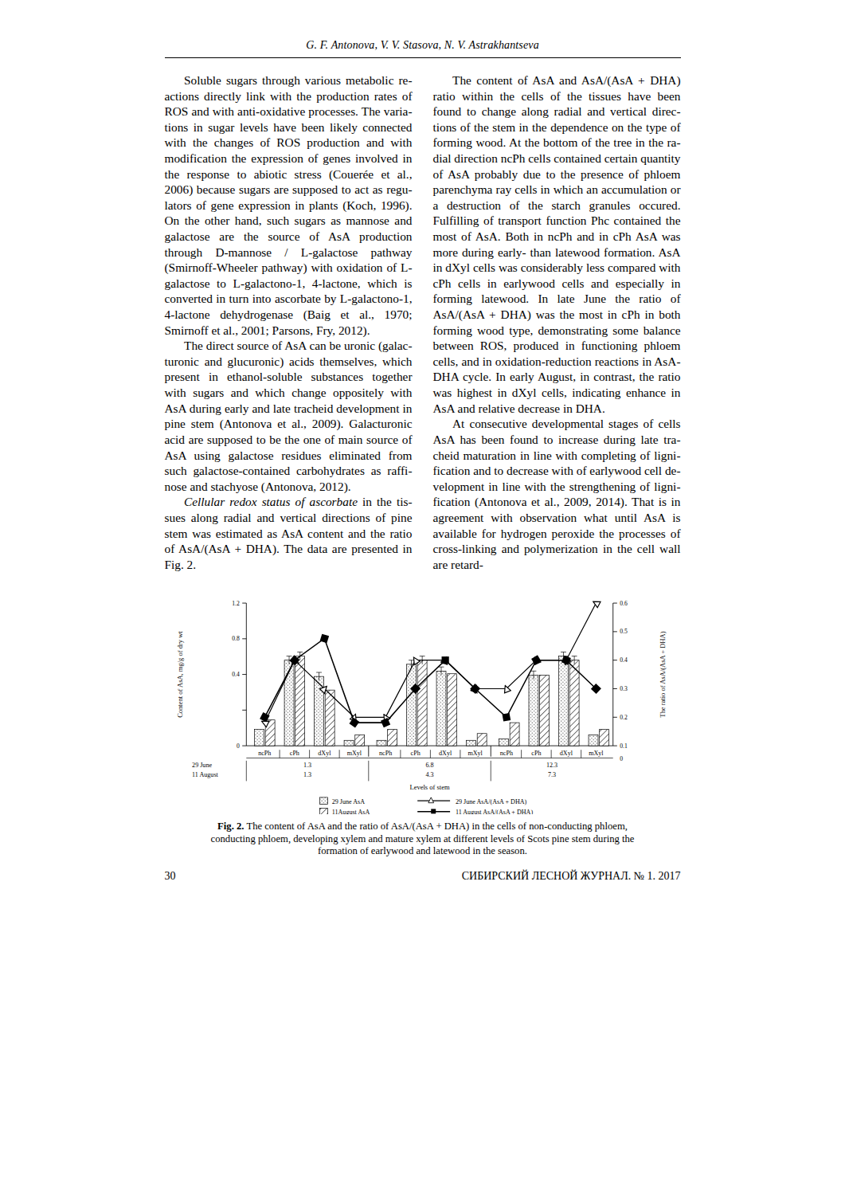G. F. Antonova, V. V. Stasova, N. V. Astrakhantseva
Soluble sugars through various metabolic reactions directly link with the production rates of ROS and with anti-oxidative processes. The variations in sugar levels have been likely connected with the changes of ROS production and with modification the expression of genes involved in the response to abiotic stress (Couerée et al., 2006) because sugars are supposed to act as regulators of gene expression in plants (Koch, 1996). On the other hand, such sugars as mannose and galactose are the source of AsA production through D-mannose / L-galactose pathway (Smirnoff-Wheeler pathway) with oxidation of L-galactose to L-galactono-1, 4-lactone, which is converted in turn into ascorbate by L-galactono-1, 4-lactone dehydrogenase (Baig et al., 1970; Smirnoff et al., 2001; Parsons, Fry, 2012).
The direct source of AsA can be uronic (galacturonic and glucuronic) acids themselves, which present in ethanol-soluble substances together with sugars and which change oppositely with AsA during early and late tracheid development in pine stem (Antonova et al., 2009). Galacturonic acid are supposed to be the one of main source of AsA using galactose residues eliminated from such galactose-contained carbohydrates as raffinose and stachyose (Antonova, 2012).
Cellular redox status of ascorbate in the tissues along radial and vertical directions of pine stem was estimated as AsA content and the ratio of AsA/(AsA + DHA). The data are presented in Fig. 2.
The content of AsA and AsA/(AsA + DHA) ratio within the cells of the tissues have been found to change along radial and vertical directions of the stem in the dependence on the type of forming wood. At the bottom of the tree in the radial direction ncPh cells contained certain quantity of AsA probably due to the presence of phloem parenchyma ray cells in which an accumulation or a destruction of the starch granules occured. Fulfilling of transport function Phc contained the most of AsA. Both in ncPh and in cPh AsA was more during early- than latewood formation. AsA in dXyl cells was considerably less compared with cPh cells in earlywood cells and especially in forming latewood. In late June the ratio of AsA/(AsA + DHA) was the most in cPh in both forming wood type, demonstrating some balance between ROS, produced in functioning phloem cells, and in oxidation-reduction reactions in AsA-DHA cycle. In early August, in contrast, the ratio was highest in dXyl cells, indicating enhance in AsA and relative decrease in DHA.
At consecutive developmental stages of cells AsA has been found to increase during late tracheid maturation in line with completing of lignification and to decrease with of earlywood cell development in line with the strengthening of lignification (Antonova et al., 2009, 2014). That is in agreement with observation what until AsA is available for hydrogen peroxide the processes of cross-linking and polymerization in the cell wall are retard-
1.2 0.8 0.4 0 0.6 0.5 0.4 0.3 0.2 0.1 0 Content of AsA, mg/g of dry wt The ratio of AsA/(AsA + DHA) ncPh cPh dXyl mXyl ncPh cPh dXyl mXyl ncPh cPh dXyl mXyl 29 June 11 August 1.3 1.3 6.8 4.3 12.3 7.3 Levels of stem 29 June AsA 29 June AsA/(AsA + DHA) 11August AsA 11 August AsA/(AsA + DHA)
Fig. 2. The content of AsA and the ratio of AsA/(AsA + DHA) in the cells of non-conducting phloem, conducting phloem, developing xylem and mature xylem at different levels of Scots pine stem during the formation of earlywood and latewood in the season.
30
СИБИРСКИЙ ЛЕСНОЙ ЖУРНАЛ. № 1. 2017